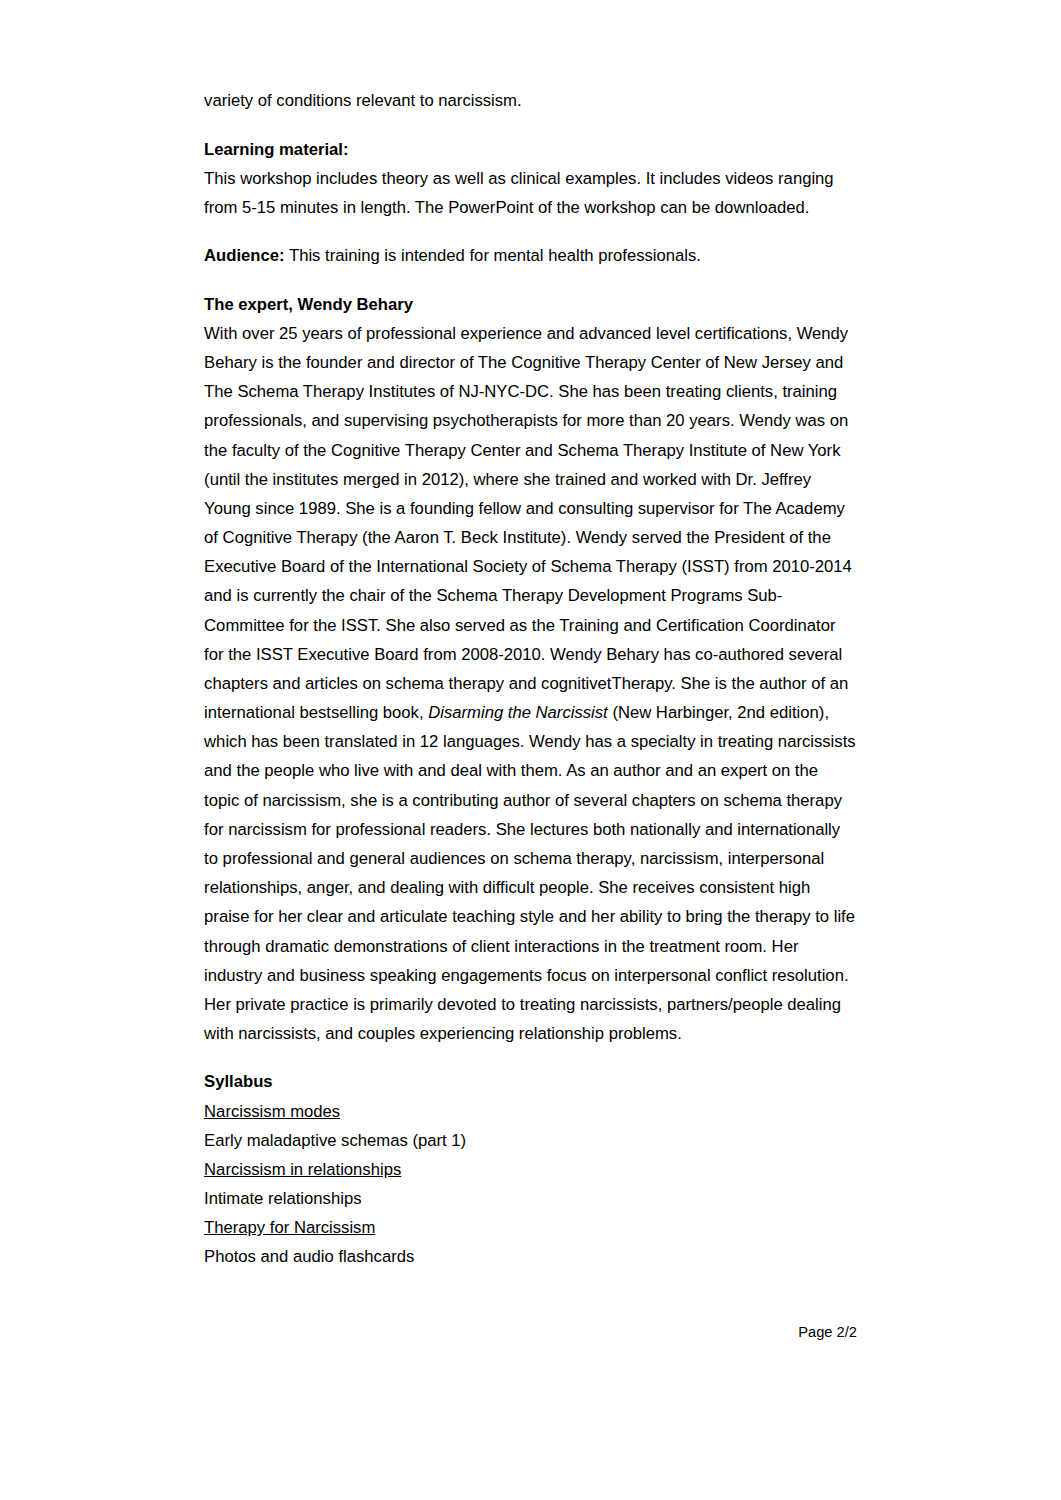variety of conditions relevant to narcissism.
Learning material:
This workshop includes theory as well as clinical examples. It includes videos ranging from 5-15 minutes in length. The PowerPoint of the workshop can be downloaded.
Audience: This training is intended for mental health professionals.
The expert, Wendy Behary
With over 25 years of professional experience and advanced level certifications, Wendy Behary is the founder and director of The Cognitive Therapy Center of New Jersey and The Schema Therapy Institutes of NJ-NYC-DC. She has been treating clients, training professionals, and supervising psychotherapists for more than 20 years. Wendy was on the faculty of the Cognitive Therapy Center and Schema Therapy Institute of New York (until the institutes merged in 2012), where she trained and worked with Dr. Jeffrey Young since 1989. She is a founding fellow and consulting supervisor for The Academy of Cognitive Therapy (the Aaron T. Beck Institute). Wendy served the President of the Executive Board of the International Society of Schema Therapy (ISST) from 2010-2014 and is currently the chair of the Schema Therapy Development Programs Sub-Committee for the ISST. She also served as the Training and Certification Coordinator for the ISST Executive Board from 2008-2010. Wendy Behary has co-authored several chapters and articles on schema therapy and cognitivetTherapy. She is the author of an international bestselling book, Disarming the Narcissist (New Harbinger, 2nd edition), which has been translated in 12 languages. Wendy has a specialty in treating narcissists and the people who live with and deal with them. As an author and an expert on the topic of narcissism, she is a contributing author of several chapters on schema therapy for narcissism for professional readers. She lectures both nationally and internationally to professional and general audiences on schema therapy, narcissism, interpersonal relationships, anger, and dealing with difficult people. She receives consistent high praise for her clear and articulate teaching style and her ability to bring the therapy to life through dramatic demonstrations of client interactions in the treatment room. Her industry and business speaking engagements focus on interpersonal conflict resolution. Her private practice is primarily devoted to treating narcissists, partners/people dealing with narcissists, and couples experiencing relationship problems.
Syllabus
Narcissism modes
Early maladaptive schemas (part 1)
Narcissism in relationships
Intimate relationships
Therapy for Narcissism
Photos and audio flashcards
Page 2/2